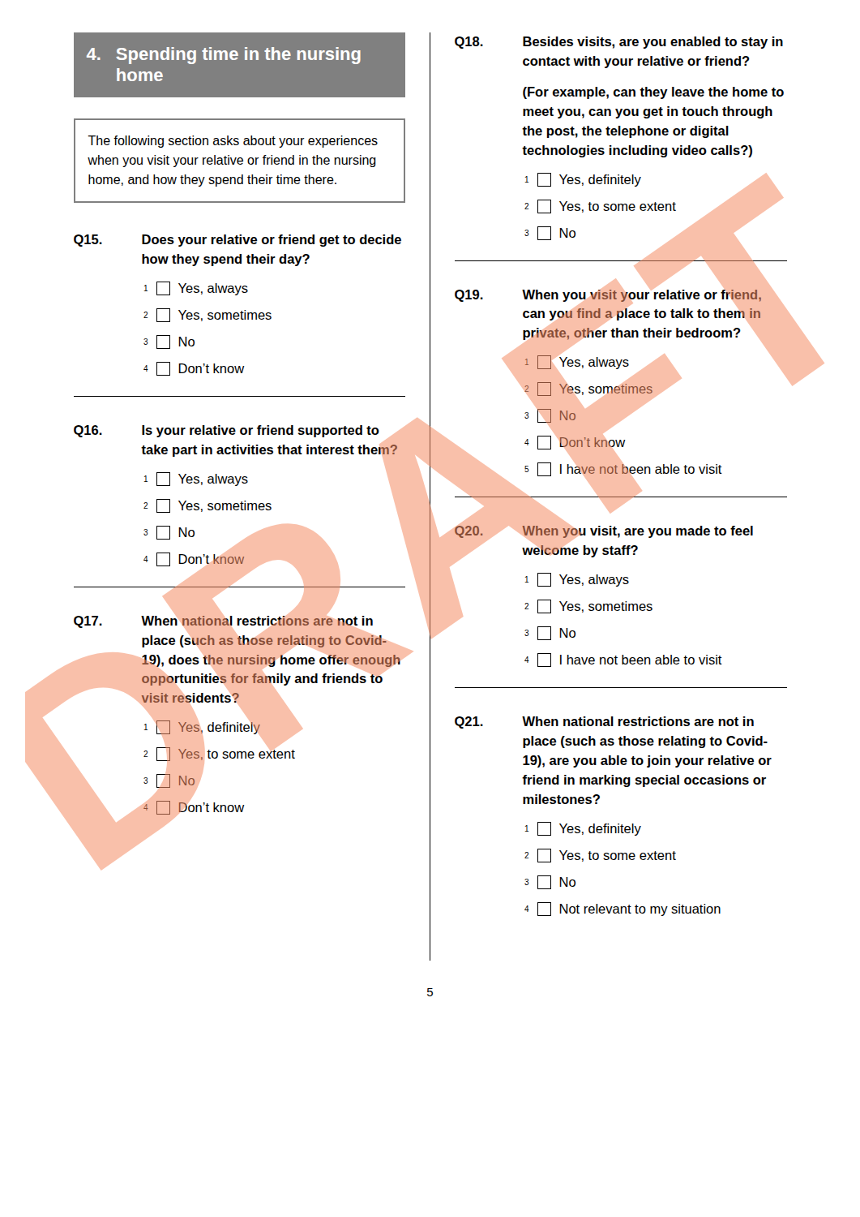DRAFT
4. Spending time in the nursing home
The following section asks about your experiences when you visit your relative or friend in the nursing home, and how they spend their time there.
Q15. Does your relative or friend get to decide how they spend their day?
1 Yes, always
2 Yes, sometimes
3 No
4 Don’t know
Q16. Is your relative or friend supported to take part in activities that interest them?
1 Yes, always
2 Yes, sometimes
3 No
4 Don’t know
Q17. When national restrictions are not in place (such as those relating to Covid-19), does the nursing home offer enough opportunities for family and friends to visit residents?
1 Yes, definitely
2 Yes, to some extent
3 No
4 Don’t know
Q18. Besides visits, are you enabled to stay in contact with your relative or friend?
(For example, can they leave the home to meet you, can you get in touch through the post, the telephone or digital technologies including video calls?)
1 Yes, definitely
2 Yes, to some extent
3 No
Q19. When you visit your relative or friend, can you find a place to talk to them in private, other than their bedroom?
1 Yes, always
2 Yes, sometimes
3 No
4 Don’t know
5 I have not been able to visit
Q20. When you visit, are you made to feel welcome by staff?
1 Yes, always
2 Yes, sometimes
3 No
4 I have not been able to visit
Q21. When national restrictions are not in place (such as those relating to Covid-19), are you able to join your relative or friend in marking special occasions or milestones?
1 Yes, definitely
2 Yes, to some extent
3 No
4 Not relevant to my situation
5